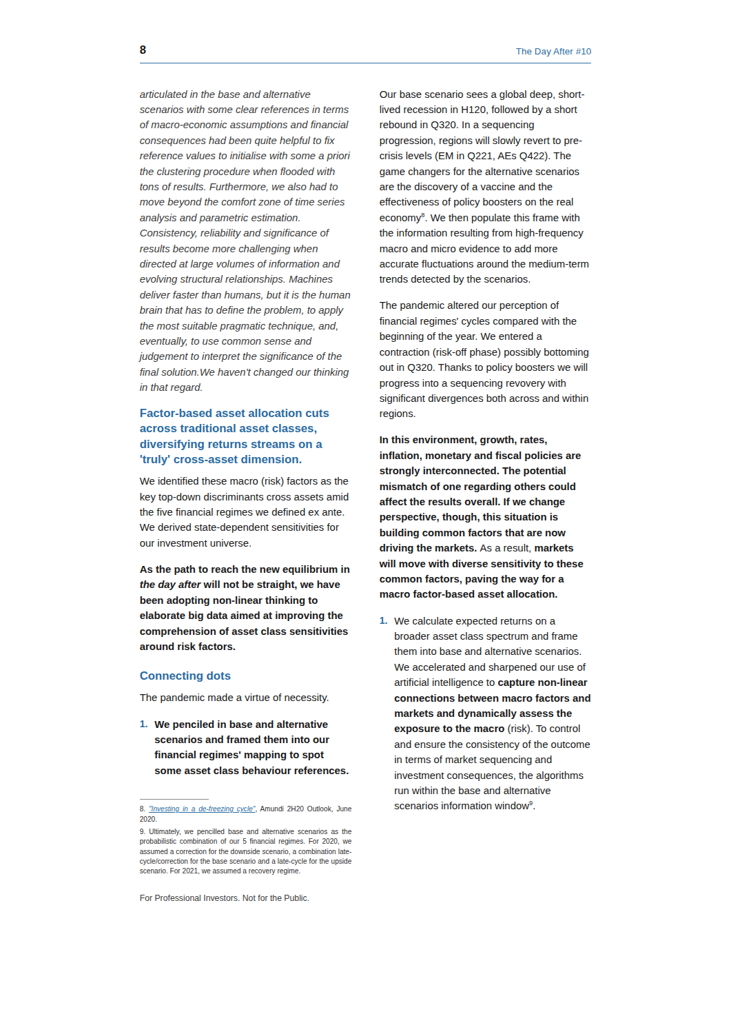8 The Day After #10
articulated in the base and alternative scenarios with some clear references in terms of macro-economic assumptions and financial consequences had been quite helpful to fix reference values to initialise with some a priori the clustering procedure when flooded with tons of results. Furthermore, we also had to move beyond the comfort zone of time series analysis and parametric estimation. Consistency, reliability and significance of results become more challenging when directed at large volumes of information and evolving structural relationships. Machines deliver faster than humans, but it is the human brain that has to define the problem, to apply the most suitable pragmatic technique, and, eventually, to use common sense and judgement to interpret the significance of the final solution.We haven't changed our thinking in that regard.
Factor-based asset allocation cuts across traditional asset classes, diversifying returns streams on a 'truly' cross-asset dimension.
We identified these macro (risk) factors as the key top-down discriminants cross assets amid the five financial regimes we defined ex ante. We derived state-dependent sensitivities for our investment universe.
As the path to reach the new equilibrium in the day after will not be straight, we have been adopting non-linear thinking to elaborate big data aimed at improving the comprehension of asset class sensitivities around risk factors.
Connecting dots
The pandemic made a virtue of necessity.
We penciled in base and alternative scenarios and framed them into our financial regimes' mapping to spot some asset class behaviour references.
8. "Investing in a de-freezing cycle", Amundi 2H20 Outlook, June 2020.
9. Ultimately, we pencilled base and alternative scenarios as the probabilistic combination of our 5 financial regimes. For 2020, we assumed a correction for the downside scenario, a combination late-cycle/correction for the base scenario and a late-cycle for the upside scenario. For 2021, we assumed a recovery regime.
Our base scenario sees a global deep, short-lived recession in H120, followed by a short rebound in Q320. In a sequencing progression, regions will slowly revert to pre-crisis levels (EM in Q221, AEs Q422). The game changers for the alternative scenarios are the discovery of a vaccine and the effectiveness of policy boosters on the real economy8. We then populate this frame with the information resulting from high-frequency macro and micro evidence to add more accurate fluctuations around the medium-term trends detected by the scenarios.
The pandemic altered our perception of financial regimes' cycles compared with the beginning of the year. We entered a contraction (risk-off phase) possibly bottoming out in Q320. Thanks to policy boosters we will progress into a sequencing revovery with significant divergences both across and within regions.
In this environment, growth, rates, inflation, monetary and fiscal policies are strongly interconnected. The potential mismatch of one regarding others could affect the results overall. If we change perspective, though, this situation is building common factors that are now driving the markets. As a result, markets will move with diverse sensitivity to these common factors, paving the way for a macro factor-based asset allocation.
We calculate expected returns on a broader asset class spectrum and frame them into base and alternative scenarios. We accelerated and sharpened our use of artificial intelligence to capture non-linear connections between macro factors and markets and dynamically assess the exposure to the macro (risk). To control and ensure the consistency of the outcome in terms of market sequencing and investment consequences, the algorithms run within the base and alternative scenarios information window9.
For Professional Investors. Not for the Public.